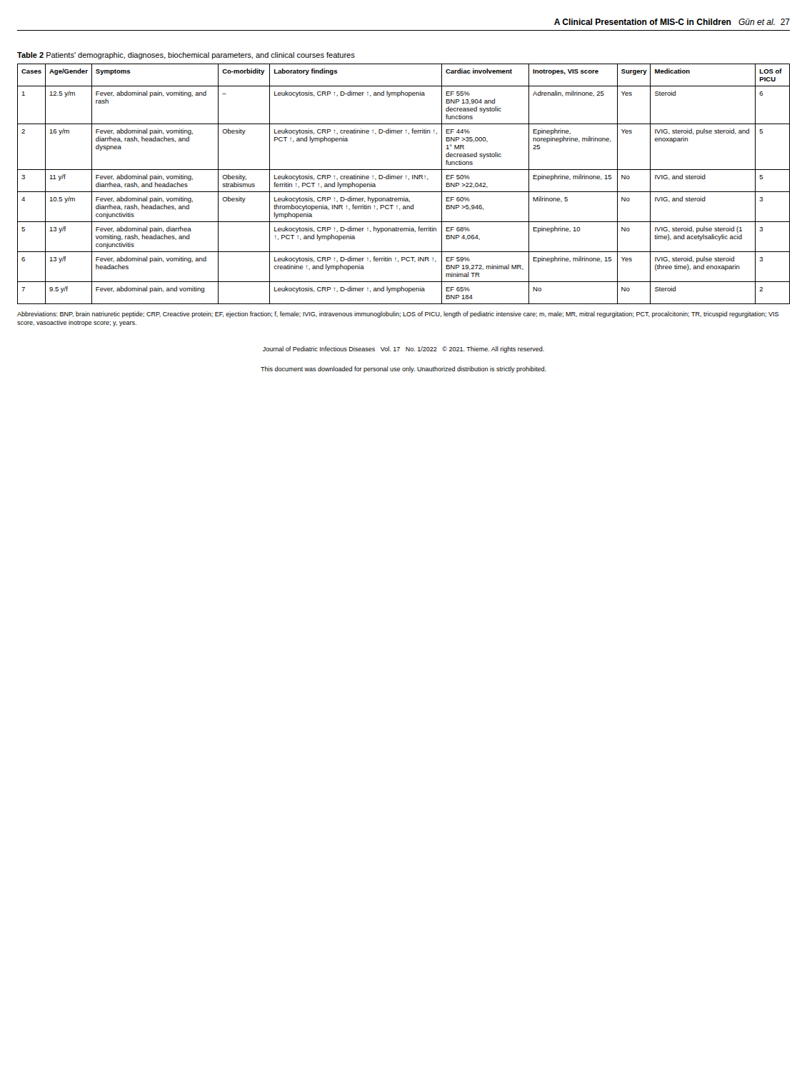A Clinical Presentation of MIS-C in Children Gün et al. 27
Table 2 Patients' demographic, diagnoses, biochemical parameters, and clinical courses features
| Cases | Age/Gender | Symptoms | Co-morbidity | Laboratory findings | Cardiac involvement | Inotropes, VIS score | Surgery | Medication | LOS of PICU |
| --- | --- | --- | --- | --- | --- | --- | --- | --- | --- |
| 1 | 12.5 y/m | Fever, abdominal pain, vomiting, and rash | – | Leukocytosis, CRP ↑, D-dimer ↑, and lymphopenia | EF 55% BNP 13,904 and decreased systolic functions | Adrenalin, milrinone, 25 | Yes | Steroid | 6 |
| 2 | 16 y/m | Fever, abdominal pain, vomiting, diarrhea, rash, headaches, and dyspnea | Obesity | Leukocytosis, CRP ↑, creatinine ↑, D-dimer ↑, ferritin ↑, PCT ↑, and lymphopenia | EF 44% BNP >35,000, 1° MR decreased systolic functions | Epinephrine, norepinephrine, milrinone, 25 | Yes | IVIG, steroid, pulse steroid, and enoxaparin | 5 |
| 3 | 11 y/f | Fever, abdominal pain, vomiting, diarrhea, rash, and headaches | Obesity, strabismus | Leukocytosis, CRP ↑, creatinine ↑, D-dimer ↑, INR↑, ferritin ↑, PCT ↑, and lymphopenia | EF 50% BNP >22,042, | Epinephrine, milrinone, 15 | No | IVIG, and steroid | 5 |
| 4 | 10.5 y/m | Fever, abdominal pain, vomiting, diarrhea, rash, headaches, and conjunctivitis | Obesity | Leukocytosis, CRP ↑, D-dimer, hyponatremia, thrombocytopenia, INR ↑, ferritin ↑, PCT ↑, and lymphopenia | EF 60% BNP >5,946, | Milrinone, 5 | No | IVIG, and steroid | 3 |
| 5 | 13 y/f | Fever, abdominal pain, diarrhea vomiting, rash, headaches, and conjunctivitis | | Leukocytosis, CRP ↑, D-dimer ↑, hyponatremia, ferritin ↑, PCT ↑, and lymphopenia | EF 68% BNP 4,064, | Epinephrine, 10 | No | IVIG, steroid, pulse steroid (1 time), and acetylsalicylic acid | 3 |
| 6 | 13 y/f | Fever, abdominal pain, vomiting, and headaches | | Leukocytosis, CRP ↑, D-dimer ↑, ferritin ↑, PCT, INR ↑, creatinine ↑, and lymphopenia | EF 59% BNP 19,272, minimal MR, minimal TR | Epinephrine, milrinone, 15 | Yes | IVIG, steroid, pulse steroid (three time), and enoxaparin | 3 |
| 7 | 9.5 y/f | Fever, abdominal pain, and vomiting | | Leukocytosis, CRP ↑, D-dimer ↑, and lymphopenia | EF 65% BNP 184 | No | No | Steroid | 2 |
Abbreviations: BNP, brain natriuretic peptide; CRP, Creactive protein; EF, ejection fraction; f, female; IVIG, intravenous immunoglobulin; LOS of PICU, length of pediatric intensive care; m, male; MR, mitral regurgitation; PCT, procalcitonin; TR, tricuspid regurgitation; VIS score, vasoactive inotrope score; y, years.
Journal of Pediatric Infectious Diseases Vol. 17 No. 1/2022 © 2021. Thieme. All rights reserved.
This document was downloaded for personal use only. Unauthorized distribution is strictly prohibited.